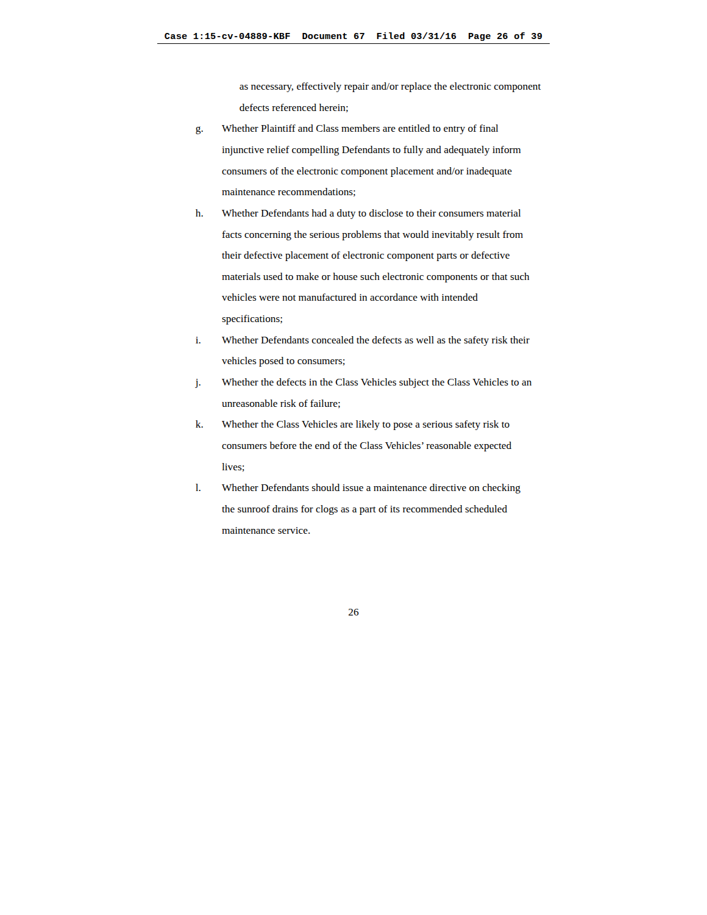Case 1:15-cv-04889-KBF Document 67 Filed 03/31/16 Page 26 of 39
as necessary, effectively repair and/or replace the electronic component defects referenced herein;
g.
Whether Plaintiff and Class members are entitled to entry of final injunctive relief compelling Defendants to fully and adequately inform consumers of the electronic component placement and/or inadequate maintenance recommendations;
h.
Whether Defendants had a duty to disclose to their consumers material facts concerning the serious problems that would inevitably result from their defective placement of electronic component parts or defective materials used to make or house such electronic components or that such vehicles were not manufactured in accordance with intended specifications;
i.
Whether Defendants concealed the defects as well as the safety risk their vehicles posed to consumers;
j.
Whether the defects in the Class Vehicles subject the Class Vehicles to an unreasonable risk of failure;
k.
Whether the Class Vehicles are likely to pose a serious safety risk to consumers before the end of the Class Vehicles’ reasonable expected lives;
l.
Whether Defendants should issue a maintenance directive on checking the sunroof drains for clogs as a part of its recommended scheduled maintenance service.
26